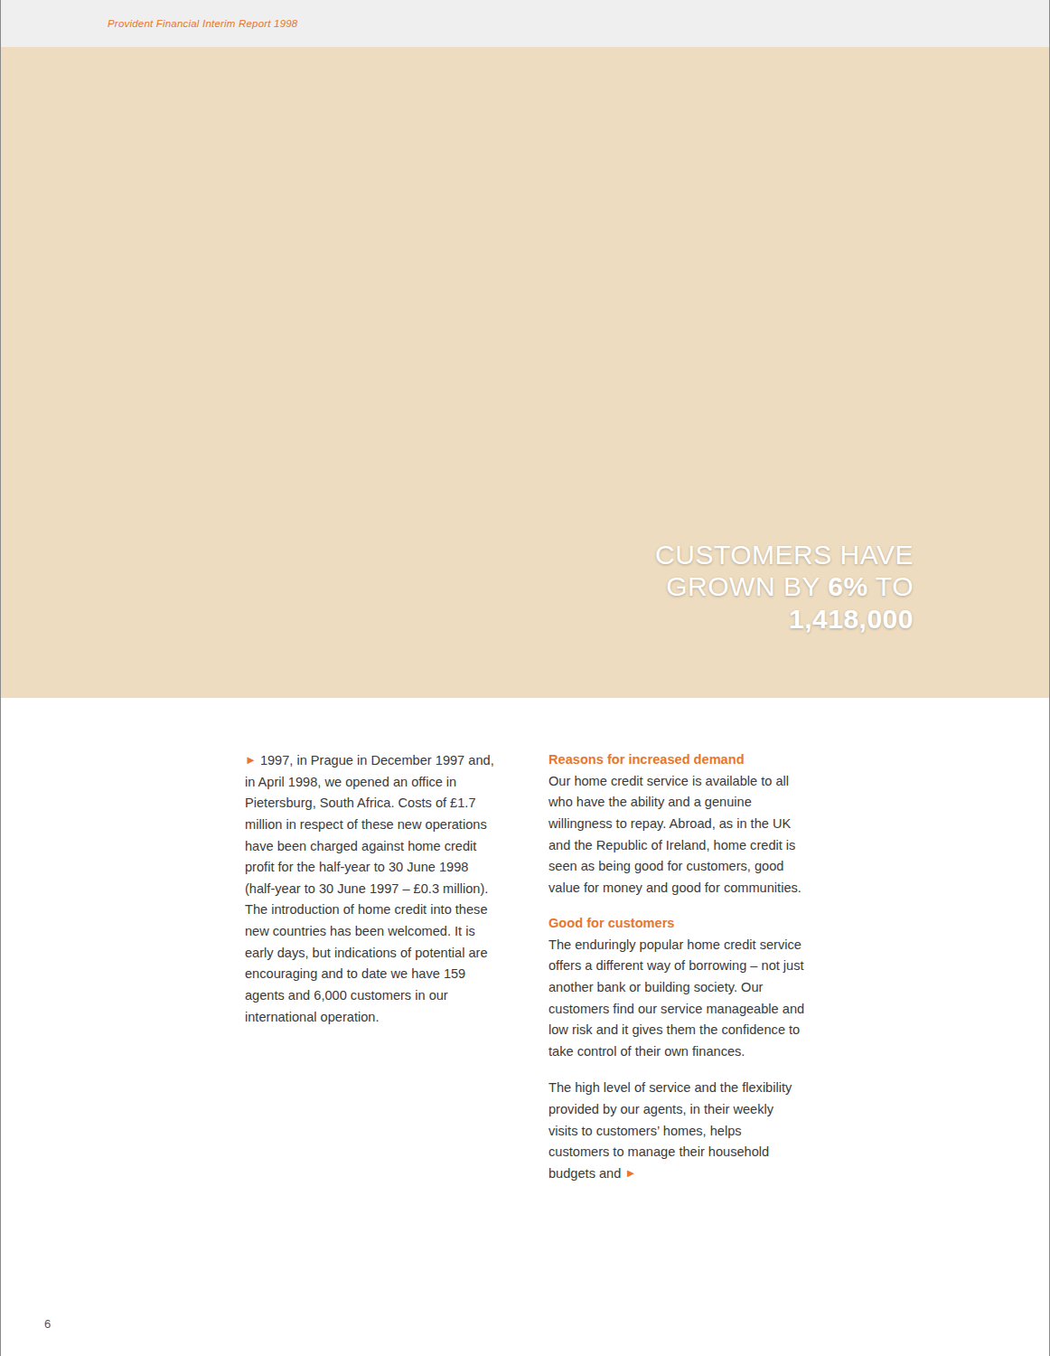Provident Financial Interim Report 1998
CUSTOMERS HAVE
GROWN BY 6% TO
1,418,000
►1997, in Prague in December 1997 and, in April 1998, we opened an office in Pietersburg, South Africa. Costs of £1.7 million in respect of these new operations have been charged against home credit profit for the half-year to 30 June 1998 (half-year to 30 June 1997 – £0.3 million). The introduction of home credit into these new countries has been welcomed. It is early days, but indications of potential are encouraging and to date we have 159 agents and 6,000 customers in our international operation.
Reasons for increased demand
Our home credit service is available to all who have the ability and a genuine willingness to repay. Abroad, as in the UK and the Republic of Ireland, home credit is seen as being good for customers, good value for money and good for communities.
Good for customers
The enduringly popular home credit service offers a different way of borrowing – not just another bank or building society. Our customers find our service manageable and low risk and it gives them the confidence to take control of their own finances.
The high level of service and the flexibility provided by our agents, in their weekly visits to customers’ homes, helps customers to manage their household budgets and ►
6